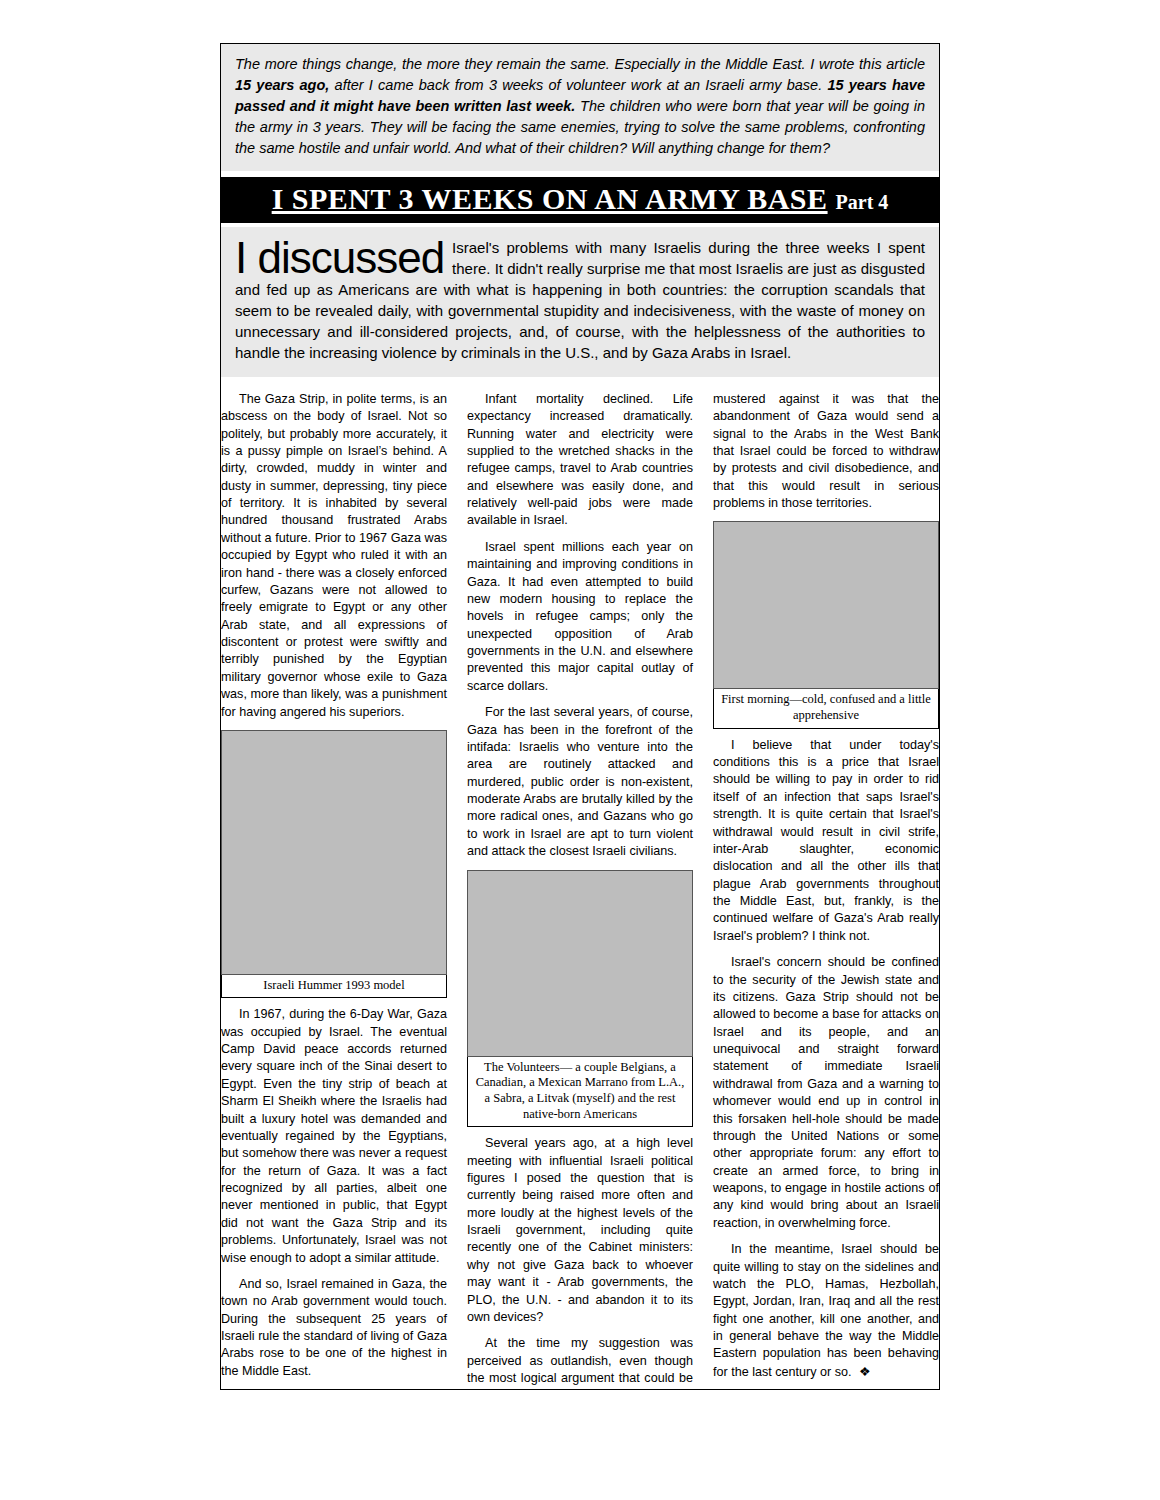The more things change, the more they remain the same. Especially in the Middle East. I wrote this article 15 years ago, after I came back from 3 weeks of volunteer work at an Israeli army base. 15 years have passed and it might have been written last week. The children who were born that year will be going in the army in 3 years. They will be facing the same enemies, trying to solve the same problems, confronting the same hostile and unfair world. And what of their children? Will anything change for them?
I SPENT 3 WEEKS ON AN ARMY BASE Part 4
I discussed Israel's problems with many Israelis during the three weeks I spent there. It didn't really surprise me that most Israelis are just as disgusted and fed up as Americans are with what is happening in both countries: the corruption scandals that seem to be revealed daily, with governmental stupidity and indecisiveness, with the waste of money on unnecessary and ill-considered projects, and, of course, with the helplessness of the authorities to handle the increasing violence by criminals in the U.S., and by Gaza Arabs in Israel.
The Gaza Strip, in polite terms, is an abscess on the body of Israel. Not so politely, but probably more accurately, it is a pussy pimple on Israel’s behind. A dirty, crowded, muddy in winter and dusty in summer, depressing, tiny piece of territory. It is inhabited by several hundred thousand frustrated Arabs without a future. Prior to 1967 Gaza was occupied by Egypt who ruled it with an iron hand - there was a closely enforced curfew, Gazans were not allowed to freely emigrate to Egypt or any other Arab state, and all expressions of discontent or protest were swiftly and terribly punished by the Egyptian military governor whose exile to Gaza was, more than likely, was a punishment for having angered his superiors.
Israeli Hummer 1993 model
In 1967, during the 6-Day War, Gaza was occupied by Israel. The eventual Camp David peace accords returned every square inch of the Sinai desert to Egypt. Even the tiny strip of beach at Sharm El Sheikh where the Israelis had built a luxury hotel was demanded and eventually regained by the Egyptians, but somehow there was never a request for the return of Gaza. It was a fact recognized by all parties, albeit one never mentioned in public, that Egypt did not want the Gaza Strip and its problems. Unfortunately, Israel was not wise enough to adopt a similar attitude.
And so, Israel remained in Gaza, the town no Arab government would touch. During the subsequent 25 years of Israeli rule the standard of living of Gaza Arabs rose to be one of the highest in the Middle East.
Infant mortality declined. Life expectancy increased dramatically. Running water and electricity were supplied to the wretched shacks in the refugee camps, travel to Arab countries and elsewhere was easily done, and relatively well-paid jobs were made available in Israel.
Israel spent millions each year on maintaining and improving conditions in Gaza. It had even attempted to build new modern housing to replace the hovels in refugee camps; only the unexpected opposition of Arab governments in the U.N. and elsewhere prevented this major capital outlay of scarce dollars.
For the last several years, of course, Gaza has been in the forefront of the intifada: Israelis who venture into the area are routinely attacked and murdered, public order is non-existent, moderate Arabs are brutally killed by the more radical ones, and Gazans who go to work in Israel are apt to turn violent and attack the closest Israeli civilians.
The Volunteers— a couple Belgians, a Canadian, a Mexican Marrano from L.A., a Sabra, a Litvak (myself) and the rest native-born Americans
Several years ago, at a high level meeting with influential Israeli political figures I posed the question that is currently being raised more often and more loudly at the highest levels of the Israeli government, including quite recently one of the Cabinet ministers: why not give Gaza back to whoever may want it - Arab governments, the PLO, the U.N. - and abandon it to its own devices?
At the time my suggestion was perceived as outlandish, even though the most logical argument that could be mustered against it was that the abandonment of Gaza would send a signal to the Arabs in the West Bank that Israel could be forced to withdraw by protests and civil disobedience, and that this would result in serious problems in those territories.
First morning—cold, confused and a little apprehensive
I believe that under today's conditions this is a price that Israel should be willing to pay in order to rid itself of an infection that saps Israel's strength. It is quite certain that Israel's withdrawal would result in civil strife, inter-Arab slaughter, economic dislocation and all the other ills that plague Arab governments throughout the Middle East, but, frankly, is the continued welfare of Gaza's Arab really Israel's problem? I think not.
Israel's concern should be confined to the security of the Jewish state and its citizens. Gaza Strip should not be allowed to become a base for attacks on Israel and its people, and an unequivocal and straight forward statement of immediate Israeli withdrawal from Gaza and a warning to whomever would end up in control in this forsaken hell-hole should be made through the United Nations or some other appropriate forum: any effort to create an armed force, to bring in weapons, to engage in hostile actions of any kind would bring about an Israeli reaction, in overwhelming force.
In the meantime, Israel should be quite willing to stay on the sidelines and watch the PLO, Hamas, Hezbollah, Egypt, Jordan, Iran, Iraq and all the rest fight one another, kill one another, and in general behave the way the Middle Eastern population has been behaving for the last century or so. ❖